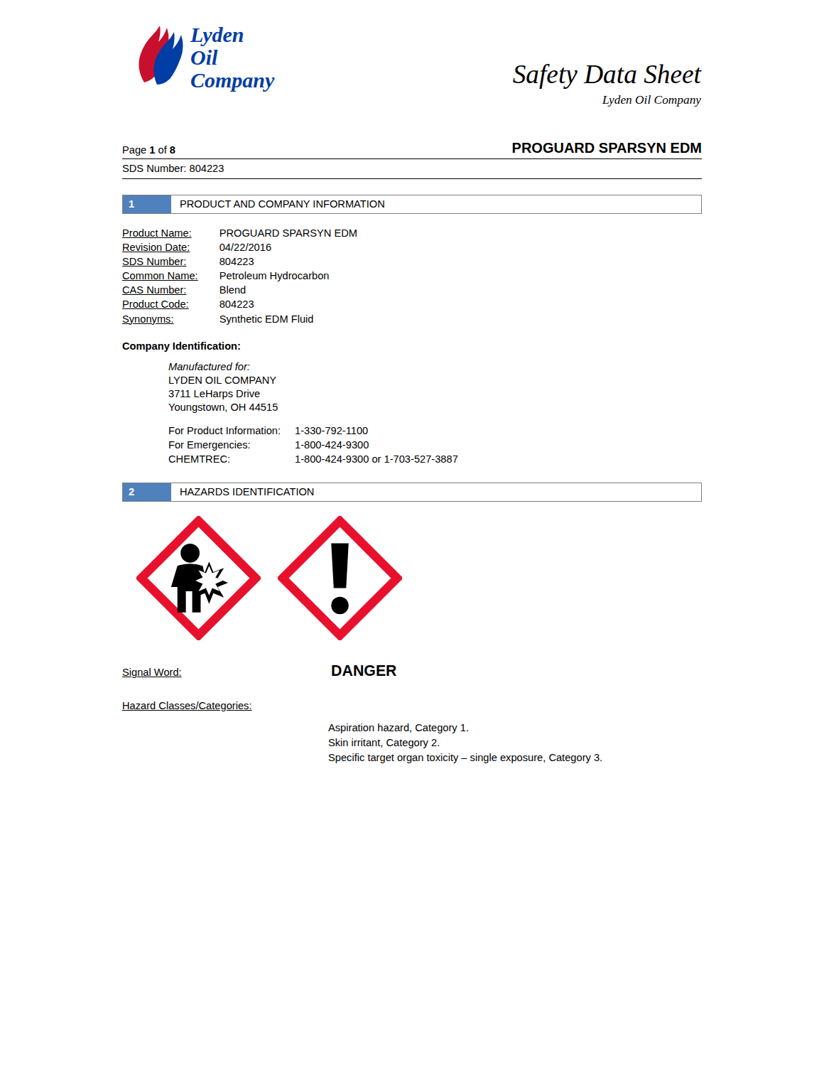| Lyden Oil Company | Safety Data Sheet Lyden Oil Company |
Page 1 of 8
PROGUARD SPARSYN EDM
SDS Number: 804223
1
PRODUCT AND COMPANY INFORMATION
| Product Name: | PROGUARD SPARSYN EDM |
| Revision Date: | 04/22/2016 |
| SDS Number: | 804223 |
| Common Name: | Petroleum Hydrocarbon |
| CAS Number: | Blend |
| Product Code: | 804223 |
| Synonyms: | Synthetic EDM Fluid |
Company Identification:
Manufactured for:
LYDEN OIL COMPANY
3711 LeHarps Drive
Youngstown, OH 44515
| For Product Information: | 1-330-792-1100 |
| For Emergencies: | 1-800-424-9300 |
| CHEMTREC: | 1-800-424-9300 or 1-703-527-3887 |
2
HAZARDS IDENTIFICATION
Signal Word: DANGER
Hazard Classes/Categories:
Aspiration hazard, Category 1.
Skin irritant, Category 2.
Specific target organ toxicity – single exposure, Category 3.